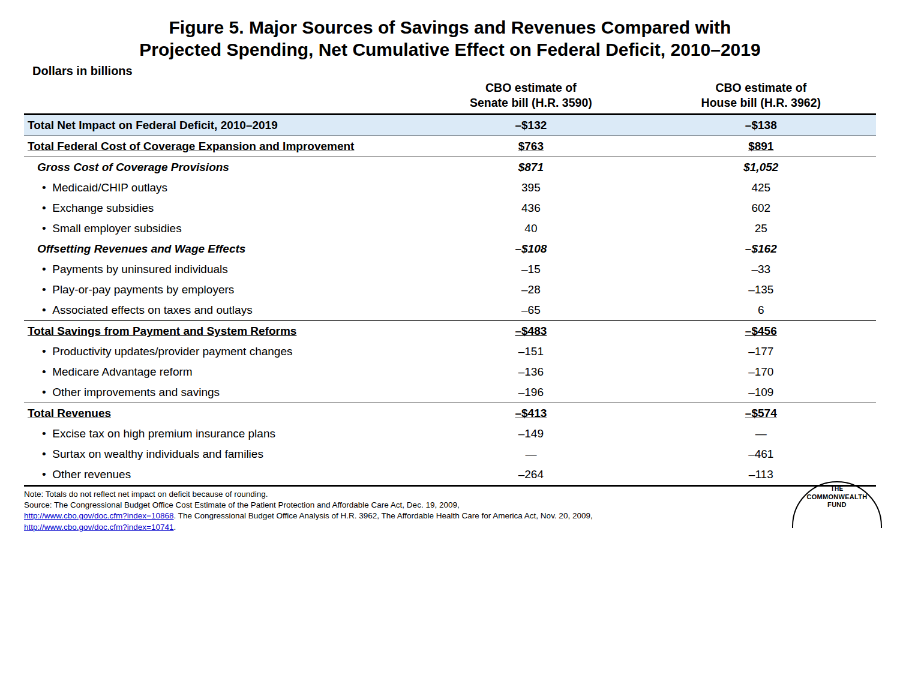Figure 5. Major Sources of Savings and Revenues Compared with
Projected Spending, Net Cumulative Effect on Federal Deficit, 2010–2019
Dollars in billions
| | CBO estimate of Senate bill (H.R. 3590) | CBO estimate of House bill (H.R. 3962) |
| --- | --- | --- |
| Total Net Impact on Federal Deficit, 2010–2019 | –$132 | –$138 |
| Total Federal Cost of Coverage Expansion and Improvement | $763 | $891 |
| Gross Cost of Coverage Provisions | $871 | $1,052 |
| Medicaid/CHIP outlays | 395 | 425 |
| Exchange subsidies | 436 | 602 |
| Small employer subsidies | 40 | 25 |
| Offsetting Revenues and Wage Effects | –$108 | –$162 |
| Payments by uninsured individuals | –15 | –33 |
| Play-or-pay payments by employers | –28 | –135 |
| Associated effects on taxes and outlays | –65 | 6 |
| Total Savings from Payment and System Reforms | –$483 | –$456 |
| Productivity updates/provider payment changes | –151 | –177 |
| Medicare Advantage reform | –136 | –170 |
| Other improvements and savings | –196 | –109 |
| Total Revenues | –$413 | –$574 |
| Excise tax on high premium insurance plans | –149 | — |
| Surtax on wealthy individuals and families | — | –461 |
| Other revenues | –264 | –113 |
Note: Totals do not reflect net impact on deficit because of rounding.
Source: The Congressional Budget Office Cost Estimate of the Patient Protection and Affordable Care Act, Dec. 19, 2009,
http://www.cbo.gov/doc.cfm?index=10868. The Congressional Budget Office Analysis of H.R. 3962, The Affordable Health Care for America Act, Nov. 20, 2009,
http://www.cbo.gov/doc.cfm?index=10741.
THE
COMMONWEALTH
FUND